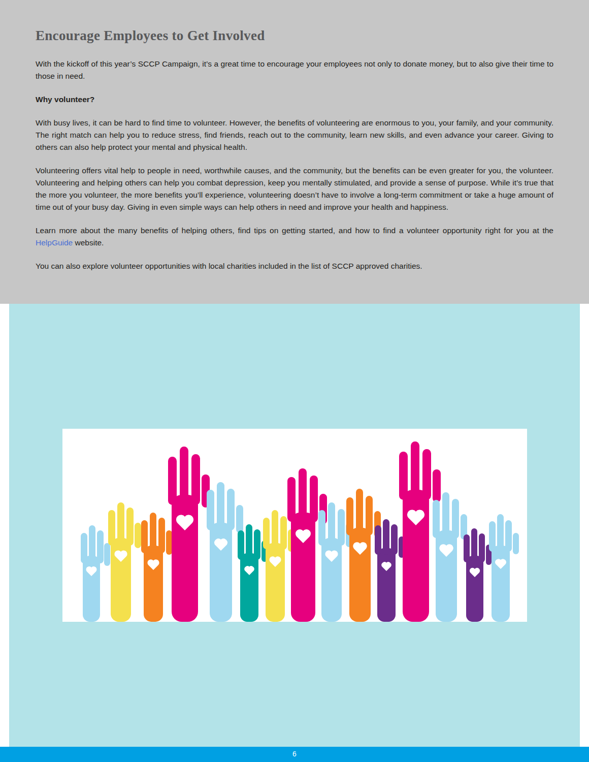Encourage Employees to Get Involved
With the kickoff of this year’s SCCP Campaign, it’s a great time to encourage your employees not only to donate money, but to also give their time to those in need.
Why volunteer?
With busy lives, it can be hard to find time to volunteer. However, the benefits of volunteering are enormous to you, your family, and your community. The right match can help you to reduce stress, find friends, reach out to the community, learn new skills, and even advance your career. Giving to others can also help protect your mental and physical health.
Volunteering offers vital help to people in need, worthwhile causes, and the community, but the benefits can be even greater for you, the volunteer. Volunteering and helping others can help you combat depression, keep you mentally stimulated, and provide a sense of purpose. While it’s true that the more you volunteer, the more benefits you’ll experience, volunteering doesn’t have to involve a long-term commitment or take a huge amount of time out of your busy day. Giving in even simple ways can help others in need and improve your health and happiness.
Learn more about the many benefits of helping others, find tips on getting started, and how to find a volunteer opportunity right for you at the HelpGuide website.
You can also explore volunteer opportunities with local charities included in the list of SCCP approved charities.
6